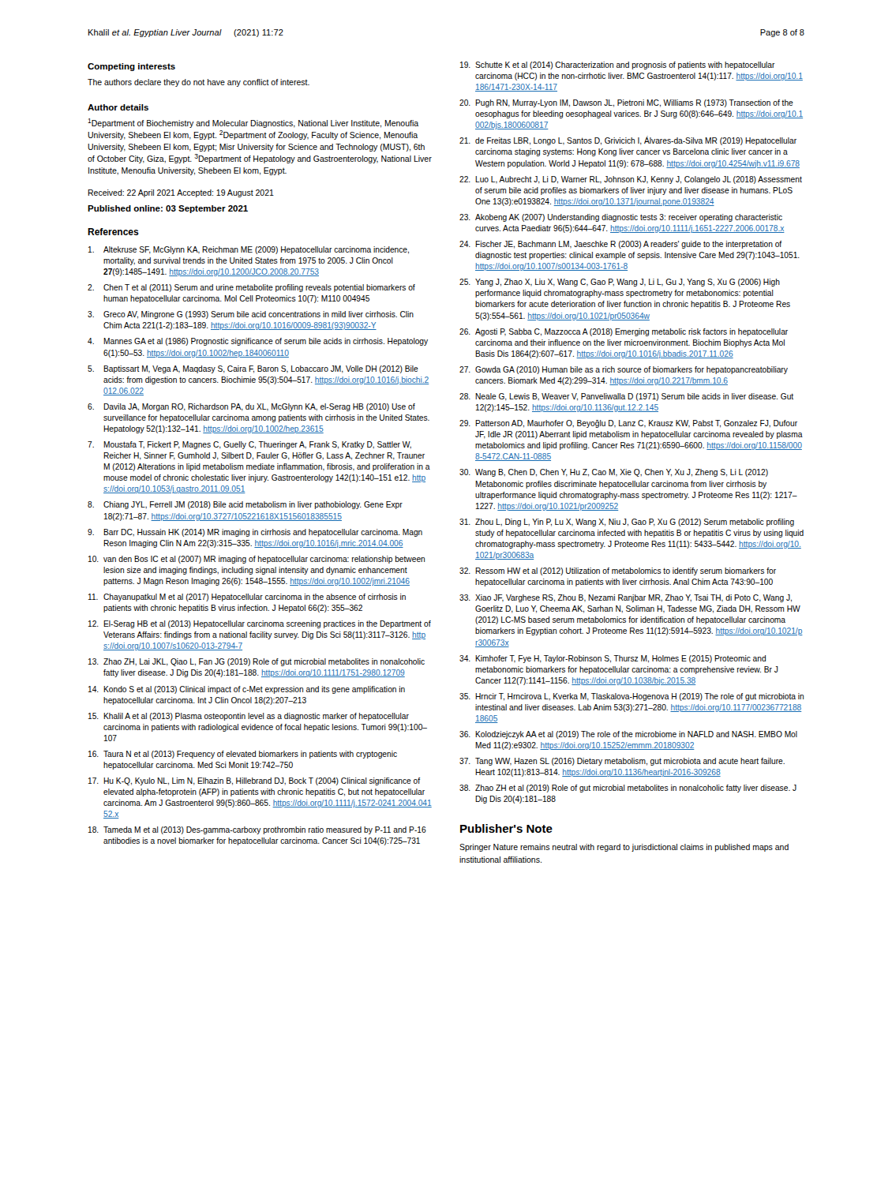Khalil et al. Egyptian Liver Journal (2021) 11:72
Page 8 of 8
Competing interests
The authors declare they do not have any conflict of interest.
Author details
1Department of Biochemistry and Molecular Diagnostics, National Liver Institute, Menoufia University, Shebeen El kom, Egypt. 2Department of Zoology, Faculty of Science, Menoufia University, Shebeen El kom, Egypt; Misr University for Science and Technology (MUST), 6th of October City, Giza, Egypt. 3Department of Hepatology and Gastroenterology, National Liver Institute, Menoufia University, Shebeen El kom, Egypt.
Received: 22 April 2021 Accepted: 19 August 2021
Published online: 03 September 2021
References
Altekruse SF, McGlynn KA, Reichman ME (2009) Hepatocellular carcinoma incidence, mortality, and survival trends in the United States from 1975 to 2005. J Clin Oncol 27(9):1485–1491. https://doi.org/10.1200/JCO.2008.20.7753
Chen T et al (2011) Serum and urine metabolite profiling reveals potential biomarkers of human hepatocellular carcinoma. Mol Cell Proteomics 10(7): M110 004945
Greco AV, Mingrone G (1993) Serum bile acid concentrations in mild liver cirrhosis. Clin Chim Acta 221(1-2):183–189. https://doi.org/10.1016/0009-8981(93)90032-Y
Mannes GA et al (1986) Prognostic significance of serum bile acids in cirrhosis. Hepatology 6(1):50–53. https://doi.org/10.1002/hep.1840060110
Baptissart M, Vega A, Maqdasy S, Caira F, Baron S, Lobaccaro JM, Volle DH (2012) Bile acids: from digestion to cancers. Biochimie 95(3):504–517. https://doi.org/10.1016/j.biochi.2012.06.022
Davila JA, Morgan RO, Richardson PA, du XL, McGlynn KA, el-Serag HB (2010) Use of surveillance for hepatocellular carcinoma among patients with cirrhosis in the United States. Hepatology 52(1):132–141. https://doi.org/10.1002/hep.23615
Moustafa T, Fickert P, Magnes C, Guelly C, Thueringer A, Frank S, Kratky D, Sattler W, Reicher H, Sinner F, Gumhold J, Silbert D, Fauler G, Höfler G, Lass A, Zechner R, Trauner M (2012) Alterations in lipid metabolism mediate inflammation, fibrosis, and proliferation in a mouse model of chronic cholestatic liver injury. Gastroenterology 142(1):140–151 e12. https://doi.org/10.1053/j.gastro.2011.09.051
Chiang JYL, Ferrell JM (2018) Bile acid metabolism in liver pathobiology. Gene Expr 18(2):71–87. https://doi.org/10.3727/105221618X15156018385515
Barr DC, Hussain HK (2014) MR imaging in cirrhosis and hepatocellular carcinoma. Magn Reson Imaging Clin N Am 22(3):315–335. https://doi.org/10.1016/j.mric.2014.04.006
van den Bos IC et al (2007) MR imaging of hepatocellular carcinoma: relationship between lesion size and imaging findings, including signal intensity and dynamic enhancement patterns. J Magn Reson Imaging 26(6): 1548–1555. https://doi.org/10.1002/jmri.21046
Chayanupatkul M et al (2017) Hepatocellular carcinoma in the absence of cirrhosis in patients with chronic hepatitis B virus infection. J Hepatol 66(2): 355–362
El-Serag HB et al (2013) Hepatocellular carcinoma screening practices in the Department of Veterans Affairs: findings from a national facility survey. Dig Dis Sci 58(11):3117–3126. https://doi.org/10.1007/s10620-013-2794-7
Zhao ZH, Lai JKL, Qiao L, Fan JG (2019) Role of gut microbial metabolites in nonalcoholic fatty liver disease. J Dig Dis 20(4):181–188. https://doi.org/10.1111/1751-2980.12709
Kondo S et al (2013) Clinical impact of c-Met expression and its gene amplification in hepatocellular carcinoma. Int J Clin Oncol 18(2):207–213
Khalil A et al (2013) Plasma osteopontin level as a diagnostic marker of hepatocellular carcinoma in patients with radiological evidence of focal hepatic lesions. Tumori 99(1):100–107
Taura N et al (2013) Frequency of elevated biomarkers in patients with cryptogenic hepatocellular carcinoma. Med Sci Monit 19:742–750
Hu K-Q, Kyulo NL, Lim N, Elhazin B, Hillebrand DJ, Bock T (2004) Clinical significance of elevated alpha-fetoprotein (AFP) in patients with chronic hepatitis C, but not hepatocellular carcinoma. Am J Gastroenterol 99(5):860–865. https://doi.org/10.1111/j.1572-0241.2004.04152.x
Tameda M et al (2013) Des-gamma-carboxy prothrombin ratio measured by P-11 and P-16 antibodies is a novel biomarker for hepatocellular carcinoma. Cancer Sci 104(6):725–731
Schutte K et al (2014) Characterization and prognosis of patients with hepatocellular carcinoma (HCC) in the non-cirrhotic liver. BMC Gastroenterol 14(1):117. https://doi.org/10.1186/1471-230X-14-117
Pugh RN, Murray-Lyon IM, Dawson JL, Pietroni MC, Williams R (1973) Transection of the oesophagus for bleeding oesophageal varices. Br J Surg 60(8):646–649. https://doi.org/10.1002/bjs.1800600817
de Freitas LBR, Longo L, Santos D, Grivicich I, Álvares-da-Silva MR (2019) Hepatocellular carcinoma staging systems: Hong Kong liver cancer vs Barcelona clinic liver cancer in a Western population. World J Hepatol 11(9): 678–688. https://doi.org/10.4254/wjh.v11.i9.678
Luo L, Aubrecht J, Li D, Warner RL, Johnson KJ, Kenny J, Colangelo JL (2018) Assessment of serum bile acid profiles as biomarkers of liver injury and liver disease in humans. PLoS One 13(3):e0193824. https://doi.org/10.1371/journal.pone.0193824
Akobeng AK (2007) Understanding diagnostic tests 3: receiver operating characteristic curves. Acta Paediatr 96(5):644–647. https://doi.org/10.1111/j.1651-2227.2006.00178.x
Fischer JE, Bachmann LM, Jaeschke R (2003) A readers' guide to the interpretation of diagnostic test properties: clinical example of sepsis. Intensive Care Med 29(7):1043–1051. https://doi.org/10.1007/s00134-003-1761-8
Yang J, Zhao X, Liu X, Wang C, Gao P, Wang J, Li L, Gu J, Yang S, Xu G (2006) High performance liquid chromatography-mass spectrometry for metabonomics: potential biomarkers for acute deterioration of liver function in chronic hepatitis B. J Proteome Res 5(3):554–561. https://doi.org/10.1021/pr050364w
Agosti P, Sabba C, Mazzocca A (2018) Emerging metabolic risk factors in hepatocellular carcinoma and their influence on the liver microenvironment. Biochim Biophys Acta Mol Basis Dis 1864(2):607–617. https://doi.org/10.1016/j.bbadis.2017.11.026
Gowda GA (2010) Human bile as a rich source of biomarkers for hepatopancreatobiliary cancers. Biomark Med 4(2):299–314. https://doi.org/10.2217/bmm.10.6
Neale G, Lewis B, Weaver V, Panveliwalla D (1971) Serum bile acids in liver disease. Gut 12(2):145–152. https://doi.org/10.1136/gut.12.2.145
Patterson AD, Maurhofer O, Beyoğlu D, Lanz C, Krausz KW, Pabst T, Gonzalez FJ, Dufour JF, Idle JR (2011) Aberrant lipid metabolism in hepatocellular carcinoma revealed by plasma metabolomics and lipid profiling. Cancer Res 71(21):6590–6600. https://doi.org/10.1158/0008-5472.CAN-11-0885
Wang B, Chen D, Chen Y, Hu Z, Cao M, Xie Q, Chen Y, Xu J, Zheng S, Li L (2012) Metabonomic profiles discriminate hepatocellular carcinoma from liver cirrhosis by ultraperformance liquid chromatography-mass spectrometry. J Proteome Res 11(2): 1217–1227. https://doi.org/10.1021/pr2009252
Zhou L, Ding L, Yin P, Lu X, Wang X, Niu J, Gao P, Xu G (2012) Serum metabolic profiling study of hepatocellular carcinoma infected with hepatitis B or hepatitis C virus by using liquid chromatography-mass spectrometry. J Proteome Res 11(11): 5433–5442. https://doi.org/10.1021/pr300683a
Ressom HW et al (2012) Utilization of metabolomics to identify serum biomarkers for hepatocellular carcinoma in patients with liver cirrhosis. Anal Chim Acta 743:90–100
Xiao JF, Varghese RS, Zhou B, Nezami Ranjbar MR, Zhao Y, Tsai TH, di Poto C, Wang J, Goerlitz D, Luo Y, Cheema AK, Sarhan N, Soliman H, Tadesse MG, Ziada DH, Ressom HW (2012) LC-MS based serum metabolomics for identification of hepatocellular carcinoma biomarkers in Egyptian cohort. J Proteome Res 11(12):5914–5923. https://doi.org/10.1021/pr300673x
Kimhofer T, Fye H, Taylor-Robinson S, Thursz M, Holmes E (2015) Proteomic and metabonomic biomarkers for hepatocellular carcinoma: a comprehensive review. Br J Cancer 112(7):1141–1156. https://doi.org/10.1038/bjc.2015.38
Hrncir T, Hrncirova L, Kverka M, Tlaskalova-Hogenova H (2019) The role of gut microbiota in intestinal and liver diseases. Lab Anim 53(3):271–280. https://doi.org/10.1177/0023677218818605
Kolodziejczyk AA et al (2019) The role of the microbiome in NAFLD and NASH. EMBO Mol Med 11(2):e9302. https://doi.org/10.15252/emmm.201809302
Tang WW, Hazen SL (2016) Dietary metabolism, gut microbiota and acute heart failure. Heart 102(11):813–814. https://doi.org/10.1136/heartjnl-2016-309268
Zhao ZH et al (2019) Role of gut microbial metabolites in nonalcoholic fatty liver disease. J Dig Dis 20(4):181–188
Publisher's Note
Springer Nature remains neutral with regard to jurisdictional claims in published maps and institutional affiliations.